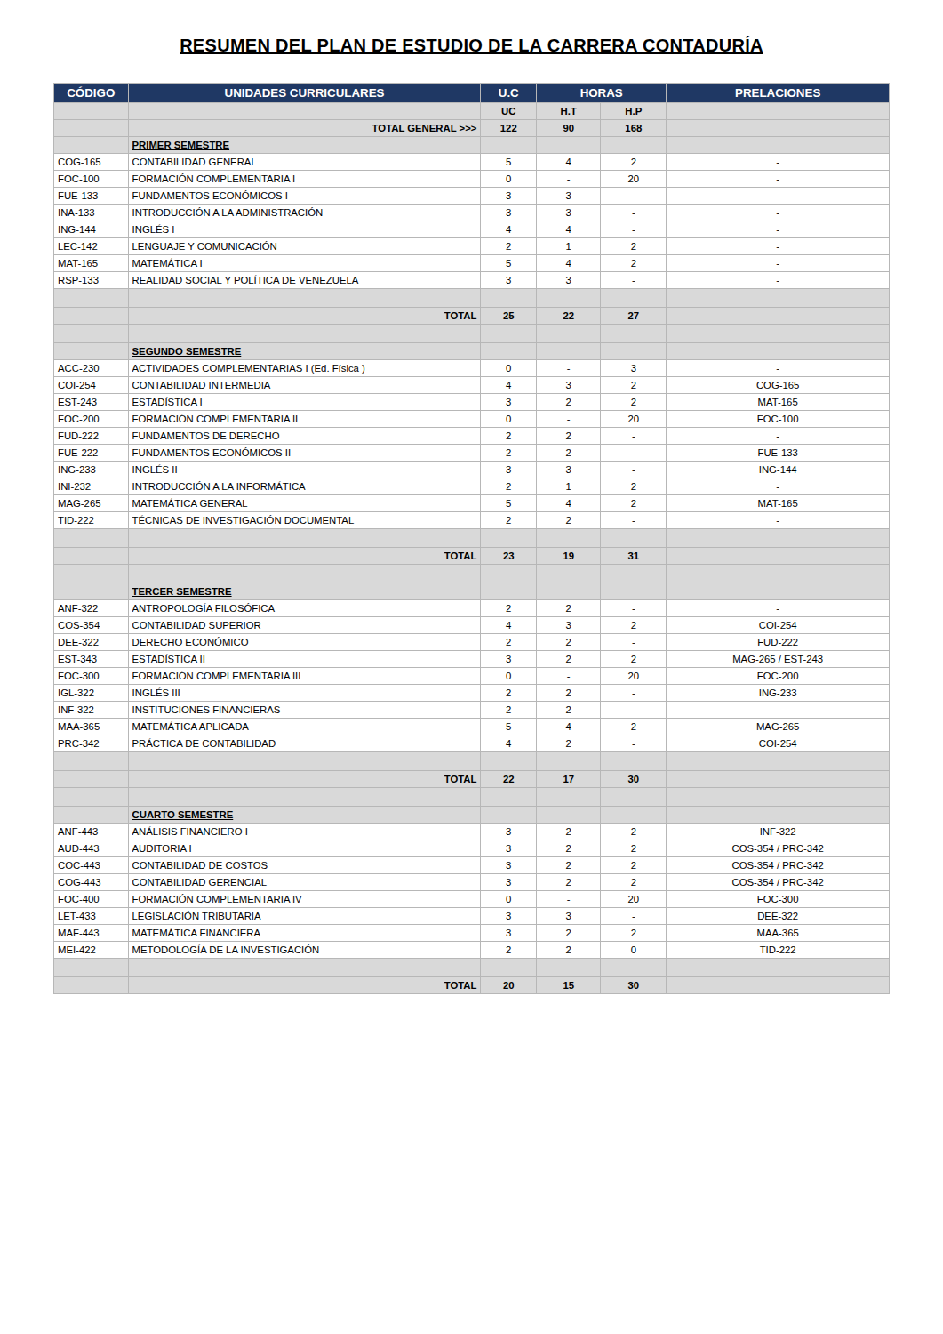RESUMEN DEL PLAN DE ESTUDIO DE LA CARRERA CONTADURÍA
| CÓDIGO | UNIDADES CURRICULARES | U.C | HORAS | PRELACIONES |
| --- | --- | --- | --- | --- |
| | | UC | H.T | H.P | |
| | TOTAL GENERAL >>> | 122 | 90 | 168 | |
| | PRIMER SEMESTRE | | | | |
| COG-165 | CONTABILIDAD GENERAL | 5 | 4 | 2 | - |
| FOC-100 | FORMACIÓN COMPLEMENTARIA I | 0 | - | 20 | - |
| FUE-133 | FUNDAMENTOS ECONÓMICOS I | 3 | 3 | - | - |
| INA-133 | INTRODUCCIÓN A LA ADMINISTRACIÓN | 3 | 3 | - | - |
| ING-144 | INGLÉS I | 4 | 4 | - | - |
| LEC-142 | LENGUAJE Y COMUNICACIÓN | 2 | 1 | 2 | - |
| MAT-165 | MATEMÁTICA I | 5 | 4 | 2 | - |
| RSP-133 | REALIDAD SOCIAL Y POLÍTICA DE VENEZUELA | 3 | 3 | - | - |
| | TOTAL | 25 | 22 | 27 | |
| | SEGUNDO SEMESTRE | | | | |
| ACC-230 | ACTIVIDADES COMPLEMENTARIAS I (Ed. Física ) | 0 | - | 3 | - |
| COI-254 | CONTABILIDAD INTERMEDIA | 4 | 3 | 2 | COG-165 |
| EST-243 | ESTADÍSTICA I | 3 | 2 | 2 | MAT-165 |
| FOC-200 | FORMACIÓN COMPLEMENTARIA II | 0 | - | 20 | FOC-100 |
| FUD-222 | FUNDAMENTOS DE DERECHO | 2 | 2 | - | - |
| FUE-222 | FUNDAMENTOS ECONÓMICOS II | 2 | 2 | - | FUE-133 |
| ING-233 | INGLÉS II | 3 | 3 | - | ING-144 |
| INI-232 | INTRODUCCIÓN A LA INFORMÁTICA | 2 | 1 | 2 | - |
| MAG-265 | MATEMÁTICA GENERAL | 5 | 4 | 2 | MAT-165 |
| TID-222 | TÉCNICAS DE INVESTIGACIÓN DOCUMENTAL | 2 | 2 | - | - |
| | TOTAL | 23 | 19 | 31 | |
| | TERCER SEMESTRE | | | | |
| ANF-322 | ANTROPOLOGÍA FILOSÓFICA | 2 | 2 | - | - |
| COS-354 | CONTABILIDAD SUPERIOR | 4 | 3 | 2 | COI-254 |
| DEE-322 | DERECHO ECONÓMICO | 2 | 2 | - | FUD-222 |
| EST-343 | ESTADÍSTICA II | 3 | 2 | 2 | MAG-265 / EST-243 |
| FOC-300 | FORMACIÓN COMPLEMENTARIA III | 0 | - | 20 | FOC-200 |
| IGL-322 | INGLÉS III | 2 | 2 | - | ING-233 |
| INF-322 | INSTITUCIONES FINANCIERAS | 2 | 2 | - | - |
| MAA-365 | MATEMÁTICA APLICADA | 5 | 4 | 2 | MAG-265 |
| PRC-342 | PRÁCTICA DE CONTABILIDAD | 4 | 2 | - | COI-254 |
| | TOTAL | 22 | 17 | 30 | |
| | CUARTO SEMESTRE | | | | |
| ANF-443 | ANÁLISIS FINANCIERO I | 3 | 2 | 2 | INF-322 |
| AUD-443 | AUDITORIA I | 3 | 2 | 2 | COS-354 / PRC-342 |
| COC-443 | CONTABILIDAD DE COSTOS | 3 | 2 | 2 | COS-354 / PRC-342 |
| COG-443 | CONTABILIDAD GERENCIAL | 3 | 2 | 2 | COS-354 / PRC-342 |
| FOC-400 | FORMACIÓN COMPLEMENTARIA IV | 0 | - | 20 | FOC-300 |
| LET-433 | LEGISLACIÓN TRIBUTARIA | 3 | 3 | - | DEE-322 |
| MAF-443 | MATEMÁTICA FINANCIERA | 3 | 2 | 2 | MAA-365 |
| MEI-422 | METODOLOGÍA DE LA INVESTIGACIÓN | 2 | 2 | 0 | TID-222 |
| | TOTAL | 20 | 15 | 30 | |